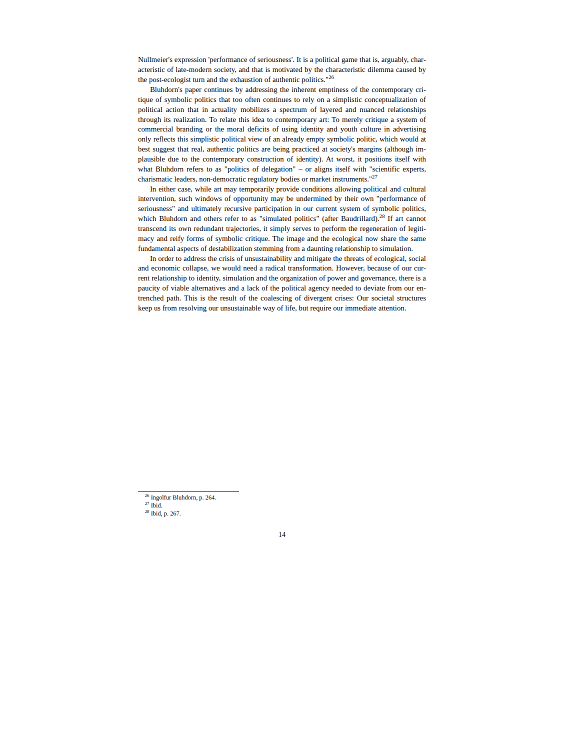Nullmeier's expression 'performance of seriousness'. It is a political game that is, arguably, characteristic of late-modern society, and that is motivated by the characteristic dilemma caused by the post-ecologist turn and the exhaustion of authentic politics."26
Bluhdorn's paper continues by addressing the inherent emptiness of the contemporary critique of symbolic politics that too often continues to rely on a simplistic conceptualization of political action that in actuality mobilizes a spectrum of layered and nuanced relationships through its realization. To relate this idea to contemporary art: To merely critique a system of commercial branding or the moral deficits of using identity and youth culture in advertising only reflects this simplistic political view of an already empty symbolic politic, which would at best suggest that real, authentic politics are being practiced at society's margins (although implausible due to the contemporary construction of identity). At worst, it positions itself with what Bluhdorn refers to as "politics of delegation" – or aligns itself with "scientific experts, charismatic leaders, non-democratic regulatory bodies or market instruments."27
In either case, while art may temporarily provide conditions allowing political and cultural intervention, such windows of opportunity may be undermined by their own "performance of seriousness" and ultimately recursive participation in our current system of symbolic politics, which Bluhdorn and others refer to as "simulated politics" (after Baudrillard).28 If art cannot transcend its own redundant trajectories, it simply serves to perform the regeneration of legitimacy and reify forms of symbolic critique. The image and the ecological now share the same fundamental aspects of destabilization stemming from a daunting relationship to simulation.
In order to address the crisis of unsustainability and mitigate the threats of ecological, social and economic collapse, we would need a radical transformation. However, because of our current relationship to identity, simulation and the organization of power and governance, there is a paucity of viable alternatives and a lack of the political agency needed to deviate from our entrenched path. This is the result of the coalescing of divergent crises: Our societal structures keep us from resolving our unsustainable way of life, but require our immediate attention.
26 Ingolfur Bluhdorn, p. 264.
27 Ibid.
28 Ibid, p. 267.
14